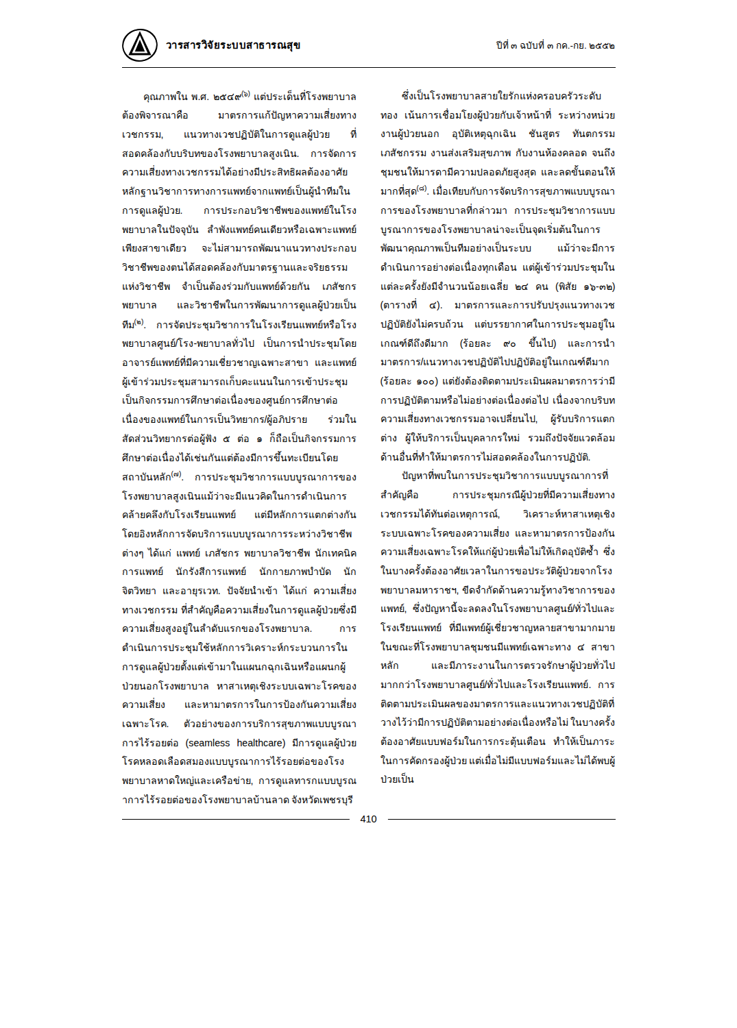วารสารวิจัยระบบสาธารณสุข
ปีที่ ๓ ฉบับที่ ๓ กค.-กย. ๒๕๕๒
คุณภาพใน พ.ศ. ๒๕๔๙(๖) แต่ประเด็นที่โรงพยาบาลต้องพิจารณาคือ มาตรการแก้ปัญหาความเสี่ยงทางเวชกรรม, แนวทางเวชปฏิบัติในการดูแลผู้ป่วย ที่สอดคล้องกับบริบทของโรงพยาบาลสูงเนิน. การจัดการความเสี่ยงทางเวชกรรมได้อย่างมีประสิทธิผลต้องอาศัยหลักฐานวิชาการทางการแพทย์จากแพทย์เป็นผู้นำทีมในการดูแลผู้ป่วย. การประกอบวิชาชีพของแพทย์ในโรงพยาบาลในปัจจุบัน ลำพังแพทย์คนเดียวหรือเฉพาะแพทย์เพียงสาขาเดียว จะไม่สามารถพัฒนาแนวทางประกอบวิชาชีพของตนได้สอดคล้องกับมาตรฐานและจริยธรรมแห่งวิชาชีพ จำเป็นต้องร่วมกับแพทย์ด้วยกัน เภสัชกร พยาบาล และวิชาชีพในการพัฒนาการดูแลผู้ป่วยเป็นทีม(๒). การจัดประชุมวิชาการในโรงเรียนแพทย์หรือโรงพยาบาลศูนย์/โรง-พยาบาลทั่วไป เป็นการนำประชุมโดยอาจารย์แพทย์ที่มีความเชี่ยวชาญเฉพาะสาขา และแพทย์ผู้เข้าร่วมประชุมสามารถเก็บคะแนนในการเข้าประชุมเป็นกิจกรรมการศึกษาต่อเนื่องของศูนย์การศึกษาต่อเนื่องของแพทย์ในการเป็นวิทยากร/ผู้อภิปราย ร่วมในสัดส่วนวิทยากรต่อผู้ฟัง ๕ ต่อ ๑ ก็ถือเป็นกิจกรรมการศึกษาต่อเนื่องได้เช่นกันแต่ต้องมีการขึ้นทะเบียนโดยสถาบันหลัก(๗). การประชุมวิชาการแบบบูรณาการของโรงพยาบาลสูงเนินแม้ว่าจะมีแนวคิดในการดำเนินการคล้ายคลึงกับโรงเรียนแพทย์ แต่มีหลักการแตกต่างกัน โดยอิงหลักการจัดบริการแบบบูรณาการระหว่างวิชาชีพต่างๆ ได้แก่ แพทย์ เภสัชกร พยาบาลวิชาชีพ นักเทคนิคการแพทย์ นักรังสีการแพทย์ นักกายภาพบำบัด นักจิตวิทยา และอายุรเวท. ปัจจัยนำเข้า ได้แก่ ความเสี่ยงทางเวชกรรม ที่สำคัญคือความเสี่ยงในการดูแลผู้ป่วยซึ่งมีความเสี่ยงสูงอยู่ในลำดับแรกของโรงพยาบาล. การดำเนินการประชุมใช้หลักการวิเคราะห์กระบวนการในการดูแลผู้ป่วยตั้งแต่เข้ามาในแผนกฉุกเฉินหรือแผนกผู้ป่วยนอกโรงพยาบาล หาสาเหตุเชิงระบบเฉพาะโรคของความเสี่ยง และหามาตรการในการป้องกันความเสี่ยงเฉพาะโรค. ตัวอย่างของการบริการสุขภาพแบบบูรณาการไร้รอยต่อ (seamless healthcare) มีการดูแลผู้ป่วยโรคหลอดเลือดสมองแบบบูรณาการไร้รอยต่อของโรงพยาบาลหาดใหญ่และเครือข่าย, การดูแลทารกแบบบูรณาการไร้รอยต่อของโรงพยาบาลบ้านลาด จังหวัดเพชรบุรี
ซึ่งเป็นโรงพยาบาลสายใยรักแห่งครอบครัวระดับทอง เน้นการเชื่อมโยงผู้ป่วยกับเจ้าหน้าที่ ระหว่างหน่วยงานผู้ป่วยนอก อุบัติเหตุฉุกเฉิน ชันสูตร ทันตกรรม เภสัชกรรม งานส่งเสริมสุขภาพ กับงานห้องคลอด จนถึงชุมชนให้มารดามีความปลอดภัยสูงสุด และลดขั้นตอนให้มากที่สุด(๘). เมื่อเทียบกับการจัดบริการสุขภาพแบบบูรณาการของโรงพยาบาลที่กล่าวมา การประชุมวิชาการแบบบูรณาการของโรงพยาบาลน่าจะเป็นจุดเริ่มต้นในการพัฒนาคุณภาพเป็นทีมอย่างเป็นระบบ แม้ว่าจะมีการดำเนินการอย่างต่อเนื่องทุกเดือน แต่ผู้เข้าร่วมประชุมในแต่ละครั้งยังมีจำนวนน้อยเฉลี่ย ๒๔ คน (พิสัย ๑๖-๓๒) (ตารางที่ ๔). มาตรการและการปรับปรุงแนวทางเวชปฏิบัติยังไม่ครบถ้วน แต่บรรยากาศในการประชุมอยู่ในเกณฑ์ดีถึงดีมาก (ร้อยละ ๙๐ ขึ้นไป) และการนำมาตรการ/แนวทางเวชปฏิบัติไปปฏิบัติอยู่ในเกณฑ์ดีมาก (ร้อยละ ๑๐๐) แต่ยังต้องติดตามประเมินผลมาตรการว่ามีการปฏิบัติตามหรือไม่อย่างต่อเนื่องต่อไป เนื่องจากบริบทความเสี่ยงทางเวชกรรมอาจเปลี่ยนไป, ผู้รับบริการแตกต่าง ผู้ให้บริการเป็นบุคลากรใหม่ รวมถึงปัจจัยแวดล้อมด้านอื่นที่ทำให้มาตรการไม่สอดคล้องในการปฏิบัติ.
ปัญหาที่พบในการประชุมวิชาการแบบบูรณาการที่สำคัญคือ การประชุมกรณีผู้ป่วยที่มีความเสี่ยงทางเวชกรรมได้ทันต่อเหตุการณ์, วิเคราะห์หาสาเหตุเชิงระบบเฉพาะโรคของความเสี่ยง และหามาตรการป้องกันความเสี่ยงเฉพาะโรคให้แก่ผู้ป่วยเพื่อไม่ให้เกิดอุบัติซ้ำ ซึ่งในบางครั้งต้องอาศัยเวลาในการขอประวัติผู้ป่วยจากโรงพยาบาลมหาราชฯ, ขีดจำกัดด้านความรู้ทางวิชาการของแพทย์, ซึ่งปัญหานี้จะลดลงในโรงพยาบาลศูนย์/ทั่วไปและโรงเรียนแพทย์ ที่มีแพทย์ผู้เชี่ยวชาญหลายสาขามากมาย ในขณะที่โรงพยาบาลชุมชนมีแพทย์เฉพาะทาง ๔ สาขาหลัก และมีภาระงานในการตรวจรักษาผู้ป่วยทั่วไปมากกว่าโรงพยาบาลศูนย์/ทั่วไปและโรงเรียนแพทย์. การติดตามประเมินผลของมาตรการและแนวทางเวชปฏิบัติที่วางไว้ว่ามีการปฏิบัติตามอย่างต่อเนื่องหรือไม่ ในบางครั้งต้องอาศัยแบบฟอร์มในการกระตุ้นเตือน ทำให้เป็นภาระในการคัดกรองผู้ป่วย แต่เมื่อไม่มีแบบฟอร์มและไม่ได้พบผู้ป่วยเป็น
410